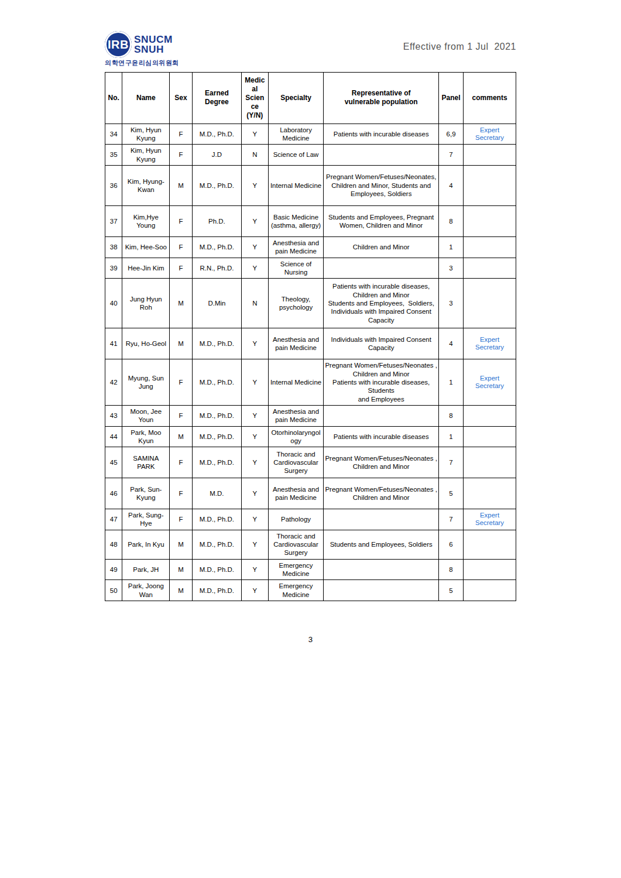IRB
SNUCM SNUH
의학연구윤리심의위원회
Effective from 1 Jul 2021
| No. | Name | Sex | Earned Degree | Medic al Scien ce (Y/N) | Specialty | Representative of vulnerable population | Panel | comments |
| --- | --- | --- | --- | --- | --- | --- | --- | --- |
| 34 | Kim, Hyun Kyung | F | M.D., Ph.D. | Y | Laboratory Medicine | Patients with incurable diseases | 6,9 | Expert Secretary |
| 35 | Kim, Hyun Kyung | F | J.D | N | Science of Law | | 7 | |
| 36 | Kim, Hyung- Kwan | M | M.D., Ph.D. | Y | Internal Medicine | Pregnant Women/Fetuses/Neonates, Children and Minor, Students and Employees, Soldiers | 4 | |
| 37 | Kim,Hye Young | F | Ph.D. | Y | Basic Medicine (asthma, allergy) | Students and Employees, Pregnant Women, Children and Minor | 8 | |
| 38 | Kim, Hee-Soo | F | M.D., Ph.D. | Y | Anesthesia and pain Medicine | Children and Minor | 1 | |
| 39 | Hee-Jin Kim | F | R.N., Ph.D. | Y | Science of Nursing | | 3 | |
| 40 | Jung Hyun Roh | M | D.Min | N | Theology, psychology | Patients with incurable diseases, Children and Minor Students and Employees, Soldiers, Individuals with Impaired Consent Capacity | 3 | |
| 41 | Ryu, Ho-Geol | M | M.D., Ph.D. | Y | Anesthesia and pain Medicine | Individuals with Impaired Consent Capacity | 4 | Expert Secretary |
| 42 | Myung, Sun Jung | F | M.D., Ph.D. | Y | Internal Medicine | Pregnant Women/Fetuses/Neonates , Children and Minor Patients with incurable diseases, Students and Employees | 1 | Expert Secretary |
| 43 | Moon, Jee Youn | F | M.D., Ph.D. | Y | Anesthesia and pain Medicine | | 8 | |
| 44 | Park, Moo Kyun | M | M.D., Ph.D. | Y | Otorhinolaryngology | Patients with incurable diseases | 1 | |
| 45 | SAMINA PARK | F | M.D., Ph.D. | Y | Thoracic and Cardiovascular Surgery | Pregnant Women/Fetuses/Neonates , Children and Minor | 7 | |
| 46 | Park, Sun-Kyung | F | M.D. | Y | Anesthesia and pain Medicine | Pregnant Women/Fetuses/Neonates , Children and Minor | 5 | |
| 47 | Park, Sung-Hye | F | M.D., Ph.D. | Y | Pathology | | 7 | Expert Secretary |
| 48 | Park, In Kyu | M | M.D., Ph.D. | Y | Thoracic and Cardiovascular Surgery | Students and Employees, Soldiers | 6 | |
| 49 | Park, JH | M | M.D., Ph.D. | Y | Emergency Medicine | | 8 | |
| 50 | Park, Joong Wan | M | M.D., Ph.D. | Y | Emergency Medicine | | 5 | |
3